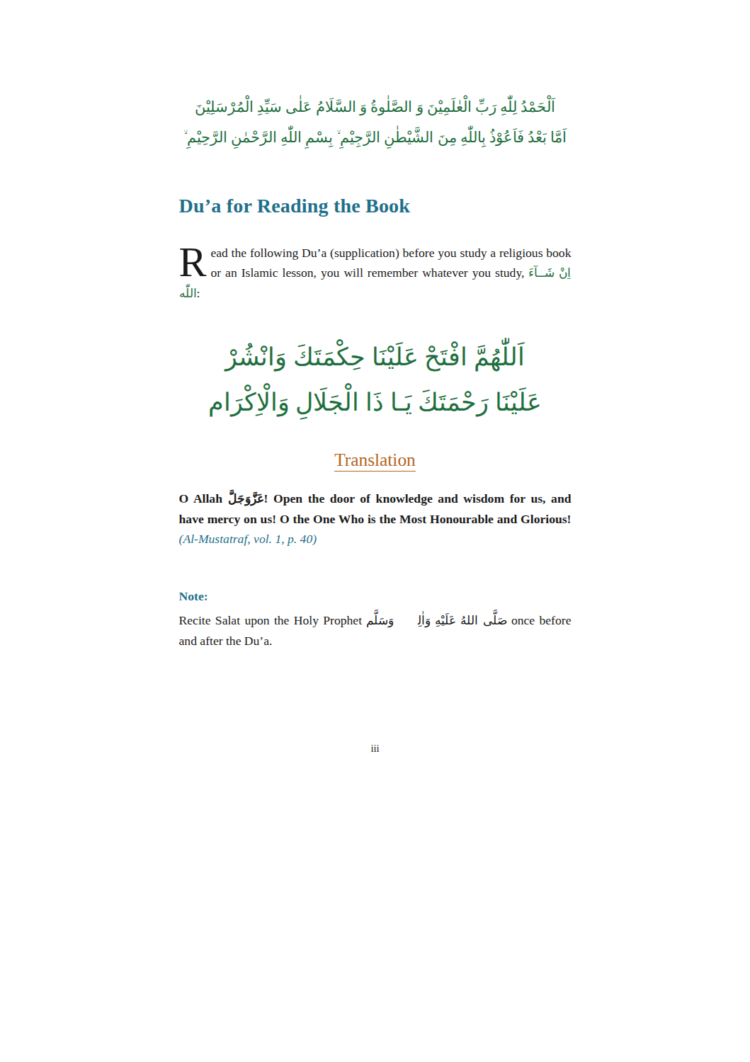اَلْحَمْدُ لِلّٰهِ رَبِّ الْعٰلَمِيْنَ وَ الصَّلٰوةُ وَ السَّلَامُ عَلٰى سَيِّدِ الْمُرْسَلِيْنَ اَمَّا بَعْدُ فَاَعُوْذُ بِاللّٰهِ مِنَ الشَّيْطٰنِ الرَّجِيْمِ ۙ بِسْمِ اللّٰهِ الرَّحْمٰنِ الرَّحِيْمِ ۙ
Du’a for Reading the Book
Read the following Du’a (supplication) before you study a religious book or an Islamic lesson, you will remember whatever you study, اِنْ شَــآءَ اللّٰه:
اَللّٰهُمَّ افْتَحْ عَلَيْنَا حِكْمَتَكَ وَانْشُرْ عَلَيْنَا رَحْمَتَكَ يَـا ذَا الْجَلَالِ وَالْاِكْرَام
Translation
O Allah عَزَّوَجَلَّ! Open the door of knowledge and wisdom for us, and have mercy on us! O the One Who is the Most Honourable and Glorious! (Al-Mustatraf, vol. 1, p. 40)
Note:
Recite Salat upon the Holy Prophet صَلَّى اللهُ عَلَيْهِ وَاٰلِهٖ وَسَلَّم once before and after the Du’a.
iii